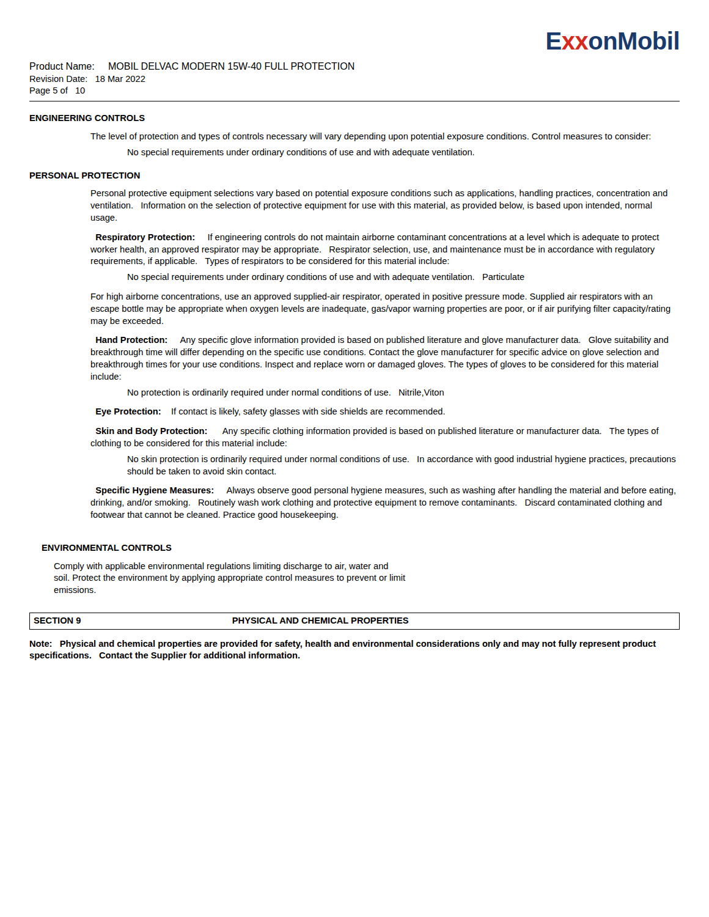ExxonMobil
Product Name: MOBIL DELVAC MODERN 15W-40 FULL PROTECTION
Revision Date: 18 Mar 2022
Page 5 of 10
ENGINEERING CONTROLS
The level of protection and types of controls necessary will vary depending upon potential exposure conditions. Control measures to consider:
No special requirements under ordinary conditions of use and with adequate ventilation.
PERSONAL PROTECTION
Personal protective equipment selections vary based on potential exposure conditions such as applications, handling practices, concentration and ventilation. Information on the selection of protective equipment for use with this material, as provided below, is based upon intended, normal usage.
Respiratory Protection: If engineering controls do not maintain airborne contaminant concentrations at a level which is adequate to protect worker health, an approved respirator may be appropriate. Respirator selection, use, and maintenance must be in accordance with regulatory requirements, if applicable. Types of respirators to be considered for this material include:
No special requirements under ordinary conditions of use and with adequate ventilation. Particulate
For high airborne concentrations, use an approved supplied-air respirator, operated in positive pressure mode. Supplied air respirators with an escape bottle may be appropriate when oxygen levels are inadequate, gas/vapor warning properties are poor, or if air purifying filter capacity/rating may be exceeded.
Hand Protection: Any specific glove information provided is based on published literature and glove manufacturer data. Glove suitability and breakthrough time will differ depending on the specific use conditions. Contact the glove manufacturer for specific advice on glove selection and breakthrough times for your use conditions. Inspect and replace worn or damaged gloves. The types of gloves to be considered for this material include:
No protection is ordinarily required under normal conditions of use. Nitrile,Viton
Eye Protection: If contact is likely, safety glasses with side shields are recommended.
Skin and Body Protection: Any specific clothing information provided is based on published literature or manufacturer data. The types of clothing to be considered for this material include:
No skin protection is ordinarily required under normal conditions of use. In accordance with good industrial hygiene practices, precautions should be taken to avoid skin contact.
Specific Hygiene Measures: Always observe good personal hygiene measures, such as washing after handling the material and before eating, drinking, and/or smoking. Routinely wash work clothing and protective equipment to remove contaminants. Discard contaminated clothing and footwear that cannot be cleaned. Practice good housekeeping.
ENVIRONMENTAL CONTROLS
Comply with applicable environmental regulations limiting discharge to air, water and
soil. Protect the environment by applying appropriate control measures to prevent or limit
emissions.
SECTION 9 PHYSICAL AND CHEMICAL PROPERTIES
Note: Physical and chemical properties are provided for safety, health and environmental considerations only and may not fully represent product specifications. Contact the Supplier for additional information.